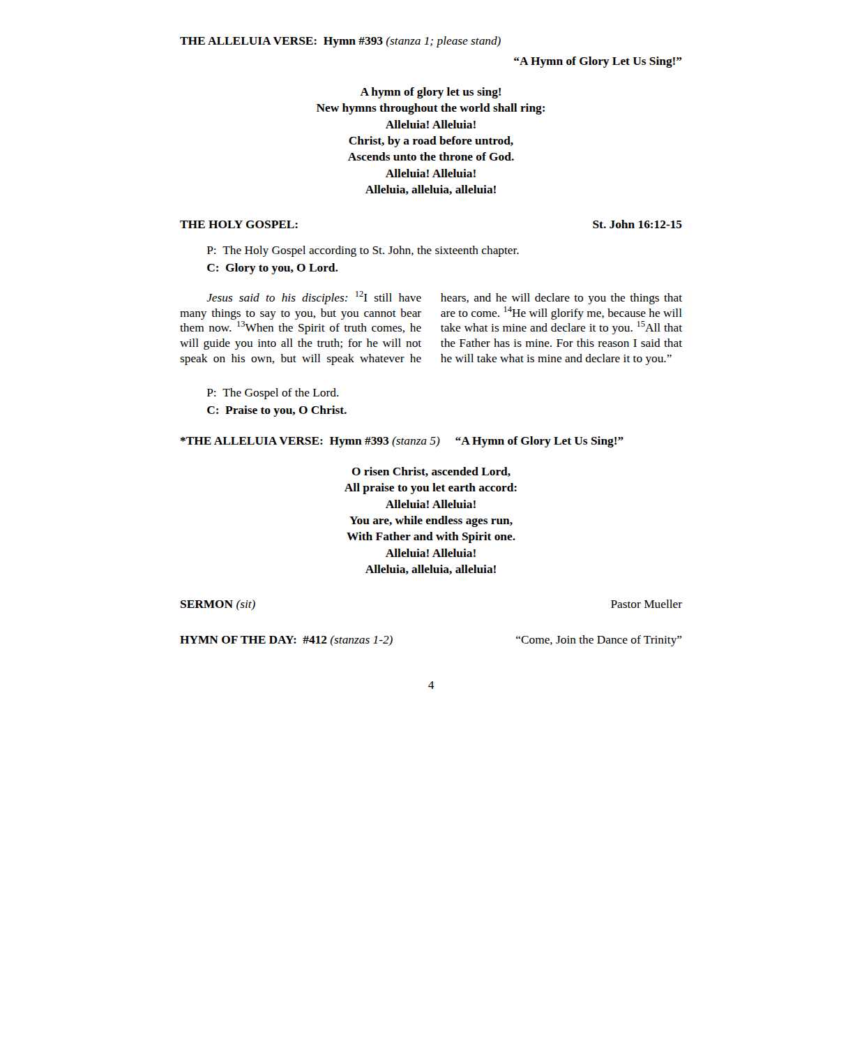THE ALLELUIA VERSE: Hymn #393 (stanza 1; please stand)
“A Hymn of Glory Let Us Sing!”
A hymn of glory let us sing!
New hymns throughout the world shall ring:
Alleluia! Alleluia!
Christ, by a road before untrod,
Ascends unto the throne of God.
Alleluia! Alleluia!
Alleluia, alleluia, alleluia!
THE HOLY GOSPEL: St. John 16:12-15
P: The Holy Gospel according to St. John, the sixteenth chapter.
C: Glory to you, O Lord.
Jesus said to his disciples: 12I still have many things to say to you, but you cannot bear them now. 13When the Spirit of truth comes, he will guide you into all the truth; for he will not speak on his own, but will speak whatever he hears, and he will declare to you the things that are to come. 14He will glorify me, because he will take what is mine and declare it to you. 15All that the Father has is mine. For this reason I said that he will take what is mine and declare it to you.”
P: The Gospel of the Lord.
C: Praise to you, O Christ.
*THE ALLELUIA VERSE: Hymn #393 (stanza 5) “A Hymn of Glory Let Us Sing!”
O risen Christ, ascended Lord,
All praise to you let earth accord:
Alleluia! Alleluia!
You are, while endless ages run,
With Father and with Spirit one.
Alleluia! Alleluia!
Alleluia, alleluia, alleluia!
SERMON (sit) Pastor Mueller
HYMN OF THE DAY: #412 (stanzas 1-2) “Come, Join the Dance of Trinity”
4